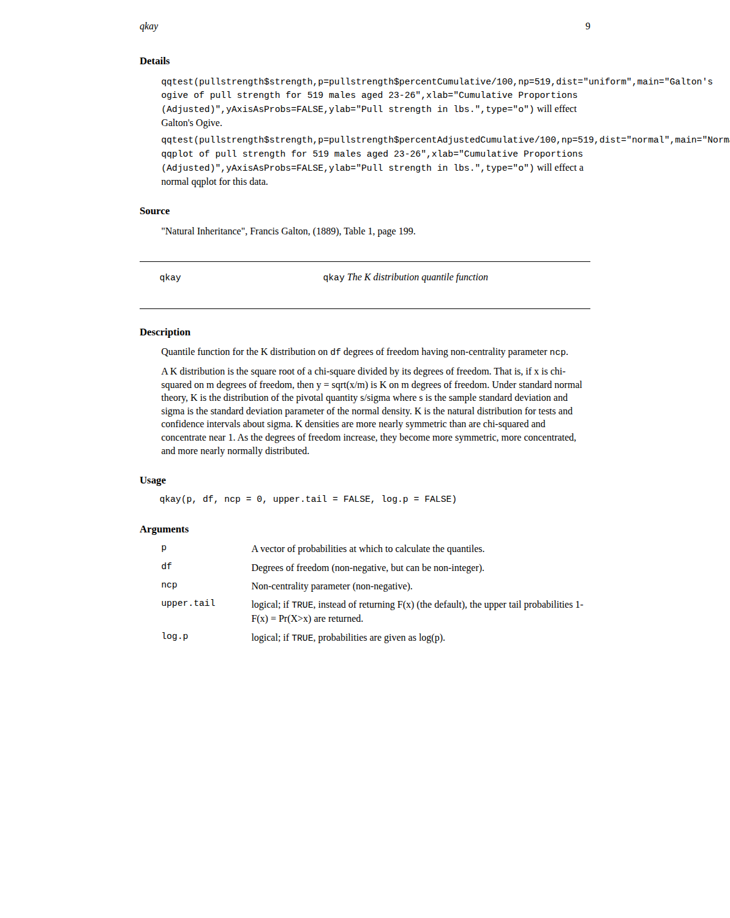qkay 9
Details
qqtest(pullstrength$strength,p=pullstrength$percentCumulative/100,np=519,dist="uniform",main="Galton's ogive of pull strength for 519 males aged 23-26",xlab="Cumulative Proportions (Adjusted)",yAxisAsProbs=FALSE,ylab="Pull strength in lbs.",type="o") will effect Galton's Ogive.
qqtest(pullstrength$strength,p=pullstrength$percentAdjustedCumulative/100,np=519,dist="normal",main="Normal qqplot of pull strength for 519 males aged 23-26",xlab="Cumulative Proportions (Adjusted)",yAxisAsProbs=FALSE,ylab="Pull strength in lbs.",type="o") will effect a normal qqplot for this data.
Source
"Natural Inheritance", Francis Galton, (1889), Table 1, page 199.
qkay qkay The K distribution quantile function
Description
Quantile function for the K distribution on df degrees of freedom having non-centrality parameter ncp.
A K distribution is the square root of a chi-square divided by its degrees of freedom. That is, if x is chi-squared on m degrees of freedom, then y = sqrt(x/m) is K on m degrees of freedom. Under standard normal theory, K is the distribution of the pivotal quantity s/sigma where s is the sample standard deviation and sigma is the standard deviation parameter of the normal density. K is the natural distribution for tests and confidence intervals about sigma. K densities are more nearly symmetric than are chi-squared and concentrate near 1. As the degrees of freedom increase, they become more symmetric, more concentrated, and more nearly normally distributed.
Usage
qkay(p, df, ncp = 0, upper.tail = FALSE, log.p = FALSE)
Arguments
p
A vector of probabilities at which to calculate the quantiles.
df
Degrees of freedom (non-negative, but can be non-integer).
ncp
Non-centrality parameter (non-negative).
upper.tail
logical; if TRUE, instead of returning F(x) (the default), the upper tail probabilities 1-F(x) = Pr(X>x) are returned.
log.p
logical; if TRUE, probabilities are given as log(p).